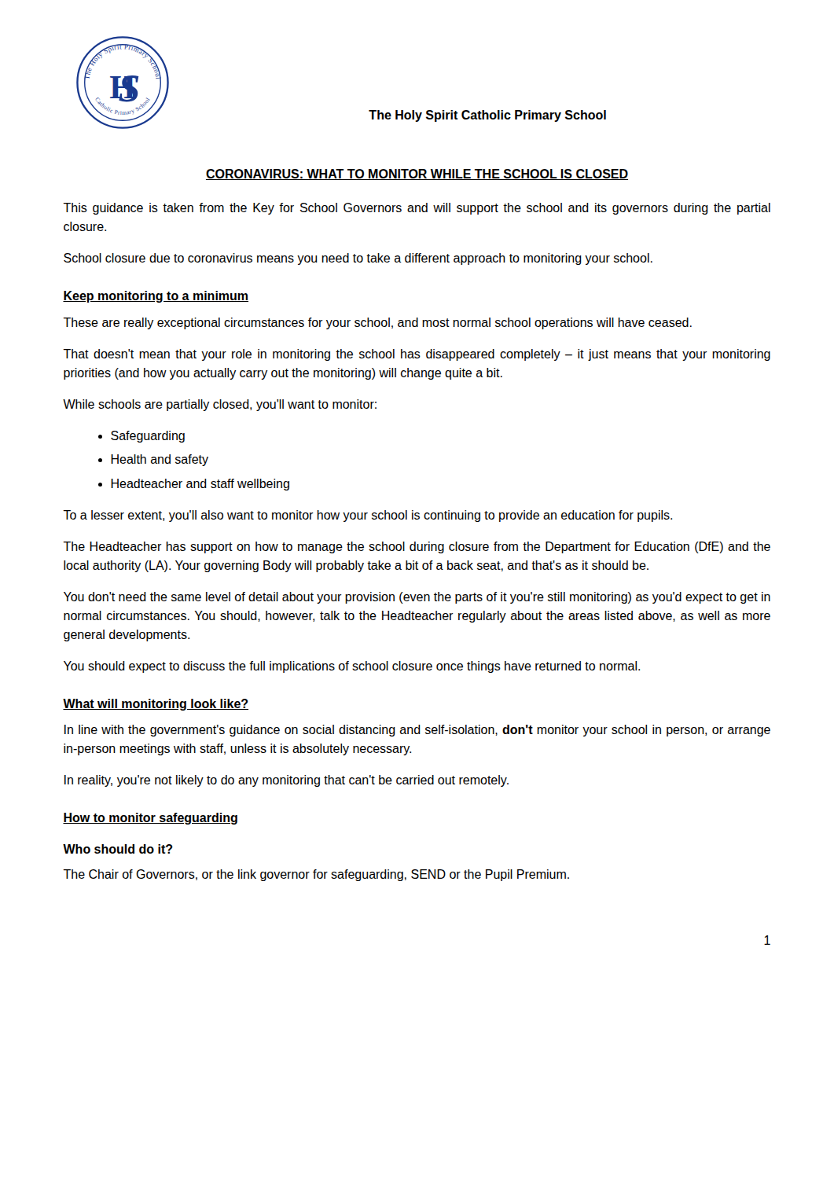The Holy Spirit Primary School Catholic Primary School H S
The Holy Spirit Catholic Primary School
Coronavirus: What to Monitor While the School is Closed
This guidance is taken from the Key for School Governors and will support the school and its governors during the partial closure.
School closure due to coronavirus means you need to take a different approach to monitoring your school.
Keep monitoring to a minimum
These are really exceptional circumstances for your school, and most normal school operations will have ceased.
That doesn't mean that your role in monitoring the school has disappeared completely – it just means that your monitoring priorities (and how you actually carry out the monitoring) will change quite a bit.
While schools are partially closed, you'll want to monitor:
Safeguarding
Health and safety
Headteacher and staff wellbeing
To a lesser extent, you'll also want to monitor how your school is continuing to provide an education for pupils.
The Headteacher has support on how to manage the school during closure from the Department for Education (DfE) and the local authority (LA). Your governing Body will probably take a bit of a back seat, and that's as it should be.
You don't need the same level of detail about your provision (even the parts of it you're still monitoring) as you'd expect to get in normal circumstances. You should, however, talk to the Headteacher regularly about the areas listed above, as well as more general developments.
You should expect to discuss the full implications of school closure once things have returned to normal.
What will monitoring look like?
In line with the government's guidance on social distancing and self-isolation, don't monitor your school in person, or arrange in-person meetings with staff, unless it is absolutely necessary.
In reality, you're not likely to do any monitoring that can't be carried out remotely.
How to monitor safeguarding
Who should do it?
The Chair of Governors, or the link governor for safeguarding, SEND or the Pupil Premium.
1